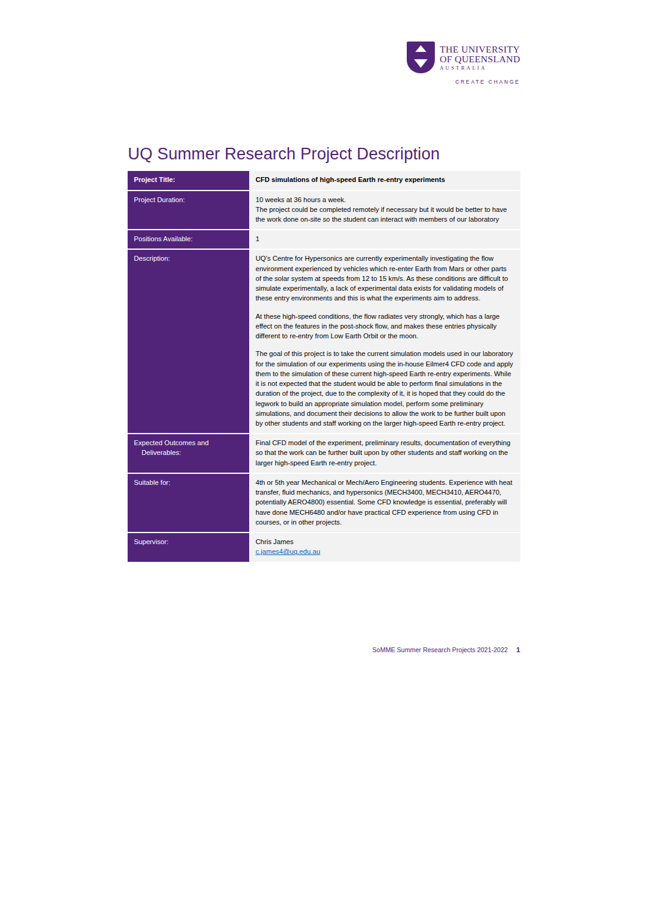The University
Of Queensland Australia
Create Change
UQ Summer Research Project Description
| Project Title: | CFD simulations of high-speed Earth re-entry experiments |
| Project Duration: | 10 weeks at 36 hours a week. The project could be completed remotely if necessary but it would be better to have the work done on-site so the student can interact with members of our laboratory |
| Positions Available: | 1 |
| Description: | UQ’s Centre for Hypersonics are currently experimentally investigating the flow environment experienced by vehicles which re-enter Earth from Mars or other parts of the solar system at speeds from 12 to 15 km/s. As these conditions are difficult to simulate experimentally, a lack of experimental data exists for validating models of these entry environments and this is what the experiments aim to address. At these high-speed conditions, the flow radiates very strongly, which has a large effect on the features in the post-shock flow, and makes these entries physically different to re-entry from Low Earth Orbit or the moon. The goal of this project is to take the current simulation models used in our laboratory for the simulation of our experiments using the in-house Eilmer4 CFD code and apply them to the simulation of these current high-speed Earth re-entry experiments. While it is not expected that the student would be able to perform final simulations in the duration of the project, due to the complexity of it, it is hoped that they could do the legwork to build an appropriate simulation model, perform some preliminary simulations, and document their decisions to allow the work to be further built upon by other students and staff working on the larger high-speed Earth re-entry project. |
| Expected Outcomes and Deliverables: | Final CFD model of the experiment, preliminary results, documentation of everything so that the work can be further built upon by other students and staff working on the larger high-speed Earth re-entry project. |
| Suitable for: | 4th or 5th year Mechanical or Mech/Aero Engineering students. Experience with heat transfer, fluid mechanics, and hypersonics (MECH3400, MECH3410, AERO4470, potentially AERO4800) essential. Some CFD knowledge is essential, preferably will have done MECH6480 and/or have practical CFD experience from using CFD in courses, or in other projects. |
| Supervisor: | Chris James c.james4@uq.edu.au |
SoMME Summer Research Projects 2021-2022 1